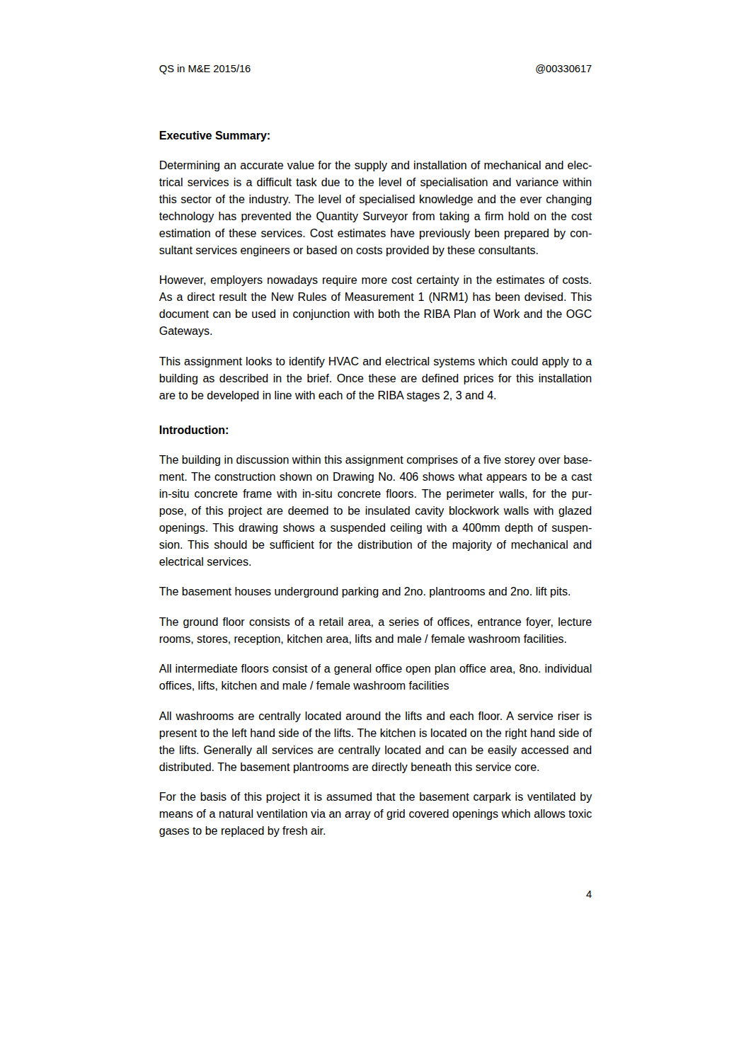QS in M&E 2015/16 @00330617
Executive Summary:
Determining an accurate value for the supply and installation of mechanical and electrical services is a difficult task due to the level of specialisation and variance within this sector of the industry. The level of specialised knowledge and the ever changing technology has prevented the Quantity Surveyor from taking a firm hold on the cost estimation of these services. Cost estimates have previously been prepared by consultant services engineers or based on costs provided by these consultants.
However, employers nowadays require more cost certainty in the estimates of costs. As a direct result the New Rules of Measurement 1 (NRM1) has been devised. This document can be used in conjunction with both the RIBA Plan of Work and the OGC Gateways.
This assignment looks to identify HVAC and electrical systems which could apply to a building as described in the brief. Once these are defined prices for this installation are to be developed in line with each of the RIBA stages 2, 3 and 4.
Introduction:
The building in discussion within this assignment comprises of a five storey over basement. The construction shown on Drawing No. 406 shows what appears to be a cast in-situ concrete frame with in-situ concrete floors. The perimeter walls, for the purpose, of this project are deemed to be insulated cavity blockwork walls with glazed openings. This drawing shows a suspended ceiling with a 400mm depth of suspension. This should be sufficient for the distribution of the majority of mechanical and electrical services.
The basement houses underground parking and 2no. plantrooms and 2no. lift pits.
The ground floor consists of a retail area, a series of offices, entrance foyer, lecture rooms, stores, reception, kitchen area, lifts and male / female washroom facilities.
All intermediate floors consist of a general office open plan office area, 8no. individual offices, lifts, kitchen and male / female washroom facilities
All washrooms are centrally located around the lifts and each floor. A service riser is present to the left hand side of the lifts. The kitchen is located on the right hand side of the lifts. Generally all services are centrally located and can be easily accessed and distributed. The basement plantrooms are directly beneath this service core.
For the basis of this project it is assumed that the basement carpark is ventilated by means of a natural ventilation via an array of grid covered openings which allows toxic gases to be replaced by fresh air.
4